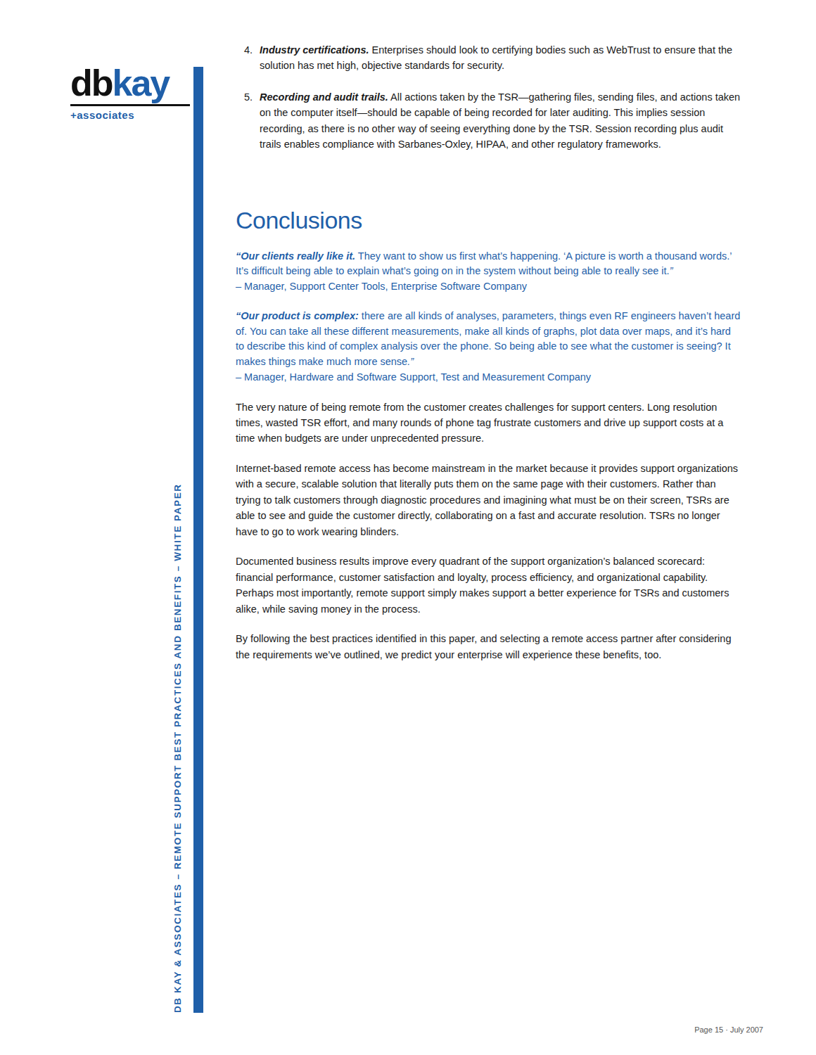dbkay
+associates
DB Kay & Associates – Remote Support Best Practices and Benefits – White Paper
4. Industry certifications. Enterprises should look to certifying bodies such as WebTrust to ensure that the solution has met high, objective standards for security.
5. Recording and audit trails. All actions taken by the TSR—gathering files, sending files, and actions taken on the computer itself—should be capable of being recorded for later auditing. This implies session recording, as there is no other way of seeing everything done by the TSR. Session recording plus audit trails enables compliance with Sarbanes-Oxley, HIPAA, and other regulatory frameworks.
Conclusions
“Our clients really like it. They want to show us first what’s happening. ‘A picture is worth a thousand words.’ It’s difficult being able to explain what’s going on in the system without being able to really see it.”
– Manager, Support Center Tools, Enterprise Software Company
“Our product is complex: there are all kinds of analyses, parameters, things even RF engineers haven’t heard of. You can take all these different measurements, make all kinds of graphs, plot data over maps, and it’s hard to describe this kind of complex analysis over the phone. So being able to see what the customer is seeing? It makes things make much more sense.”
– Manager, Hardware and Software Support, Test and Measurement Company
The very nature of being remote from the customer creates challenges for support centers. Long resolution times, wasted TSR effort, and many rounds of phone tag frustrate customers and drive up support costs at a time when budgets are under unprecedented pressure.
Internet-based remote access has become mainstream in the market because it provides support organizations with a secure, scalable solution that literally puts them on the same page with their customers. Rather than trying to talk customers through diagnostic procedures and imagining what must be on their screen, TSRs are able to see and guide the customer directly, collaborating on a fast and accurate resolution. TSRs no longer have to go to work wearing blinders.
Documented business results improve every quadrant of the support organization’s balanced scorecard: financial performance, customer satisfaction and loyalty, process efficiency, and organizational capability. Perhaps most importantly, remote support simply makes support a better experience for TSRs and customers alike, while saving money in the process.
By following the best practices identified in this paper, and selecting a remote access partner after considering the requirements we’ve outlined, we predict your enterprise will experience these benefits, too.
Page 15 · July 2007